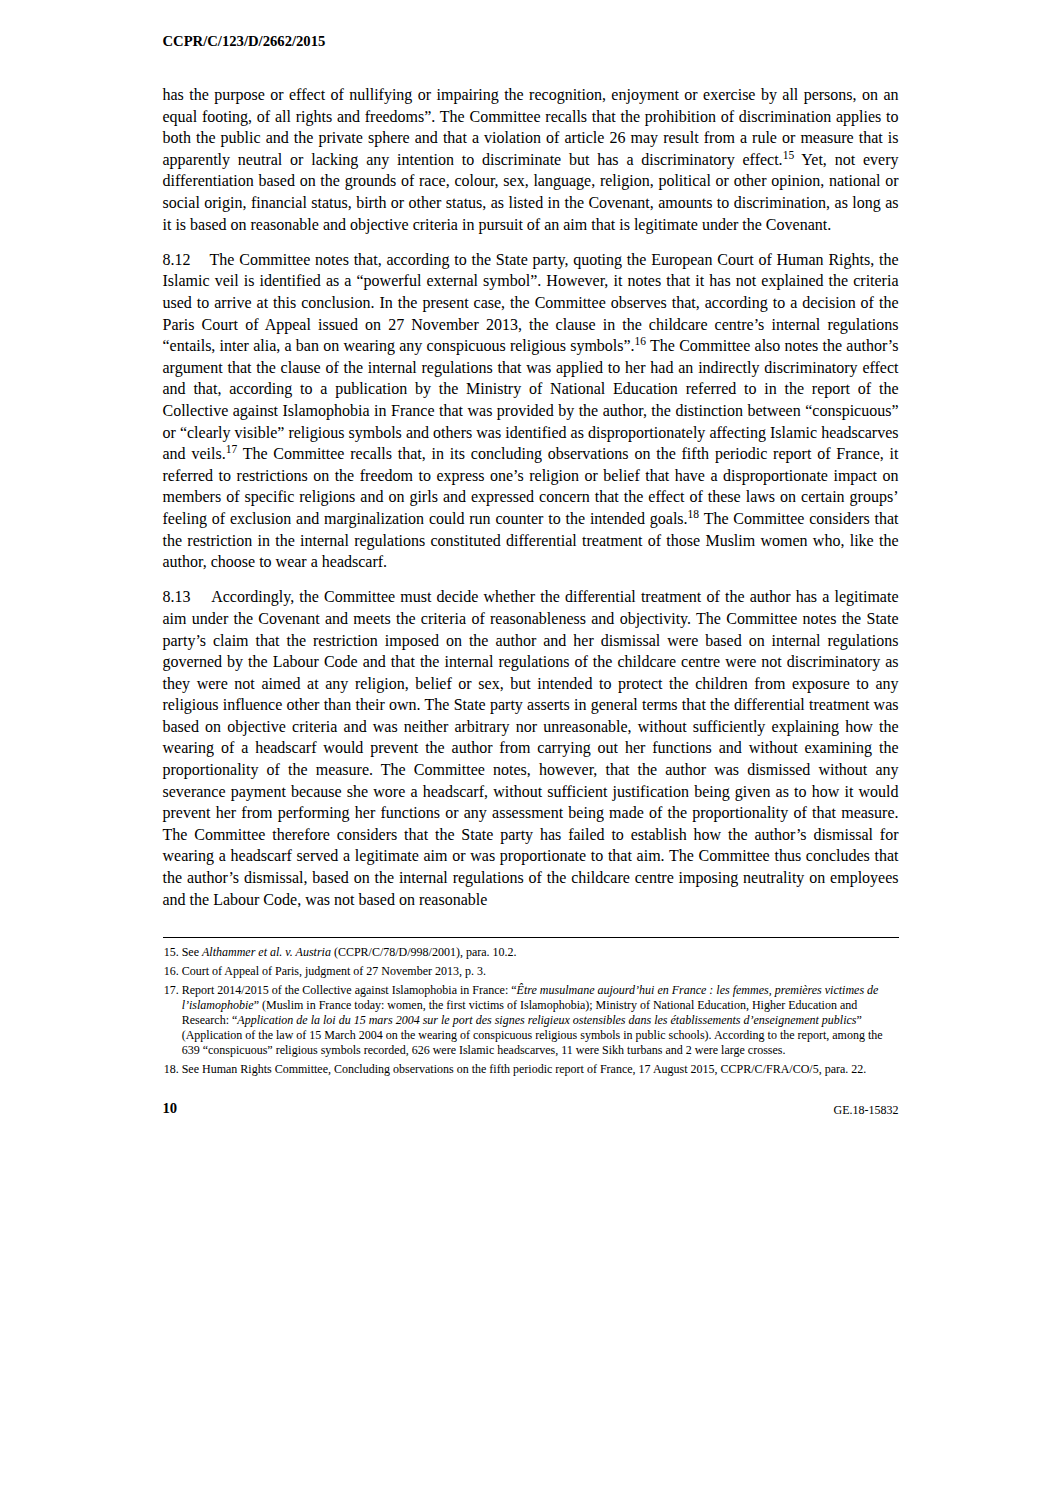CCPR/C/123/D/2662/2015
has the purpose or effect of nullifying or impairing the recognition, enjoyment or exercise by all persons, on an equal footing, of all rights and freedoms”. The Committee recalls that the prohibition of discrimination applies to both the public and the private sphere and that a violation of article 26 may result from a rule or measure that is apparently neutral or lacking any intention to discriminate but has a discriminatory effect.15 Yet, not every differentiation based on the grounds of race, colour, sex, language, religion, political or other opinion, national or social origin, financial status, birth or other status, as listed in the Covenant, amounts to discrimination, as long as it is based on reasonable and objective criteria in pursuit of an aim that is legitimate under the Covenant.
8.12 The Committee notes that, according to the State party, quoting the European Court of Human Rights, the Islamic veil is identified as a “powerful external symbol”. However, it notes that it has not explained the criteria used to arrive at this conclusion. In the present case, the Committee observes that, according to a decision of the Paris Court of Appeal issued on 27 November 2013, the clause in the childcare centre’s internal regulations “entails, inter alia, a ban on wearing any conspicuous religious symbols”.16 The Committee also notes the author’s argument that the clause of the internal regulations that was applied to her had an indirectly discriminatory effect and that, according to a publication by the Ministry of National Education referred to in the report of the Collective against Islamophobia in France that was provided by the author, the distinction between “conspicuous” or “clearly visible” religious symbols and others was identified as disproportionately affecting Islamic headscarves and veils.17 The Committee recalls that, in its concluding observations on the fifth periodic report of France, it referred to restrictions on the freedom to express one’s religion or belief that have a disproportionate impact on members of specific religions and on girls and expressed concern that the effect of these laws on certain groups’ feeling of exclusion and marginalization could run counter to the intended goals.18 The Committee considers that the restriction in the internal regulations constituted differential treatment of those Muslim women who, like the author, choose to wear a headscarf.
8.13 Accordingly, the Committee must decide whether the differential treatment of the author has a legitimate aim under the Covenant and meets the criteria of reasonableness and objectivity. The Committee notes the State party’s claim that the restriction imposed on the author and her dismissal were based on internal regulations governed by the Labour Code and that the internal regulations of the childcare centre were not discriminatory as they were not aimed at any religion, belief or sex, but intended to protect the children from exposure to any religious influence other than their own. The State party asserts in general terms that the differential treatment was based on objective criteria and was neither arbitrary nor unreasonable, without sufficiently explaining how the wearing of a headscarf would prevent the author from carrying out her functions and without examining the proportionality of the measure. The Committee notes, however, that the author was dismissed without any severance payment because she wore a headscarf, without sufficient justification being given as to how it would prevent her from performing her functions or any assessment being made of the proportionality of that measure. The Committee therefore considers that the State party has failed to establish how the author’s dismissal for wearing a headscarf served a legitimate aim or was proportionate to that aim. The Committee thus concludes that the author’s dismissal, based on the internal regulations of the childcare centre imposing neutrality on employees and the Labour Code, was not based on reasonable
See Althammer et al. v. Austria (CCPR/C/78/D/998/2001), para. 10.2.
Court of Appeal of Paris, judgment of 27 November 2013, p. 3.
Report 2014/2015 of the Collective against Islamophobia in France: “Être musulmane aujourd’hui en France : les femmes, premières victimes de l’islamophobie” (Muslim in France today: women, the first victims of Islamophobia); Ministry of National Education, Higher Education and Research: “Application de la loi du 15 mars 2004 sur le port des signes religieux ostensibles dans les établissements d’enseignement publics” (Application of the law of 15 March 2004 on the wearing of conspicuous religious symbols in public schools). According to the report, among the 639 “conspicuous” religious symbols recorded, 626 were Islamic headscarves, 11 were Sikh turbans and 2 were large crosses.
See Human Rights Committee, Concluding observations on the fifth periodic report of France, 17 August 2015, CCPR/C/FRA/CO/5, para. 22.
10 GE.18-15832